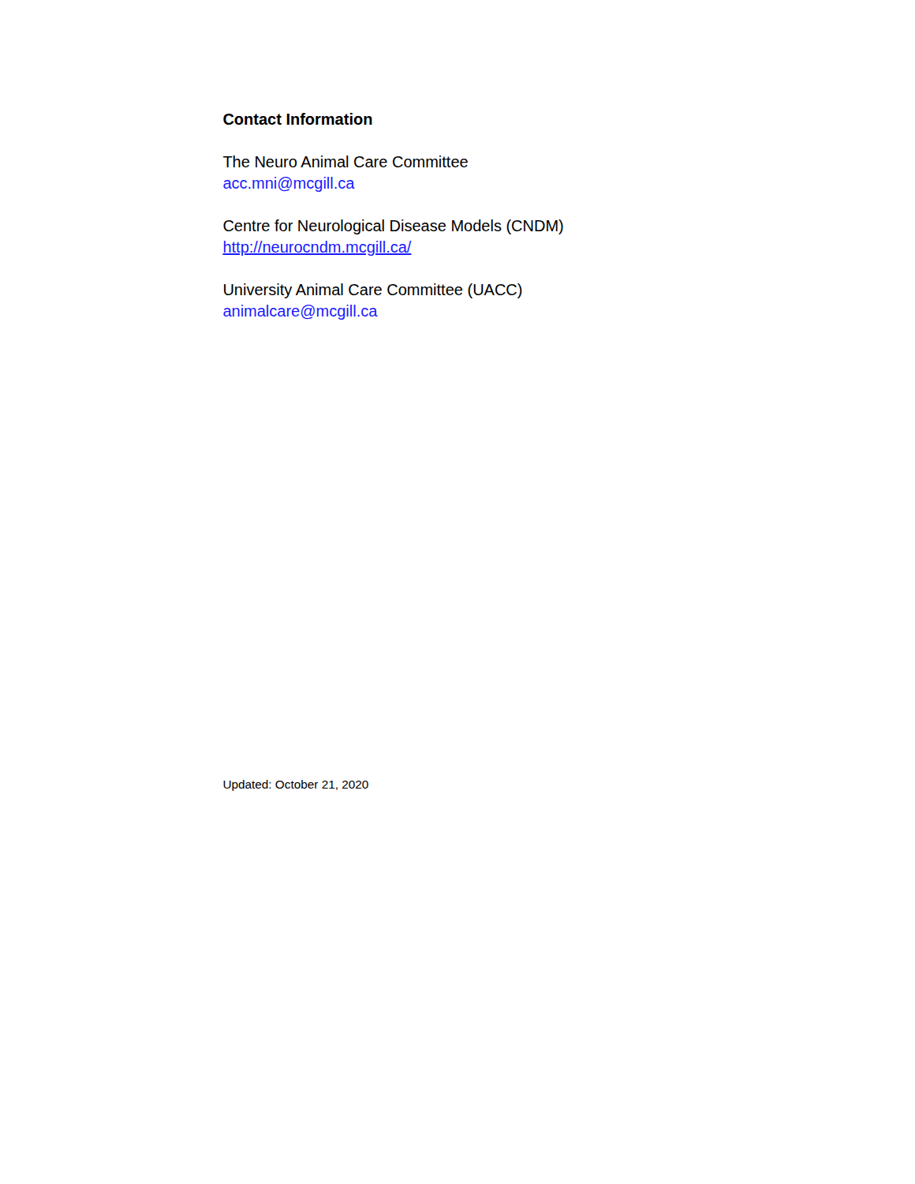Contact Information
The Neuro Animal Care Committee acc.mni@mcgill.ca
Centre for Neurological Disease Models (CNDM) http://neurocndm.mcgill.ca/
University Animal Care Committee (UACC) animalcare@mcgill.ca
Updated: October 21, 2020